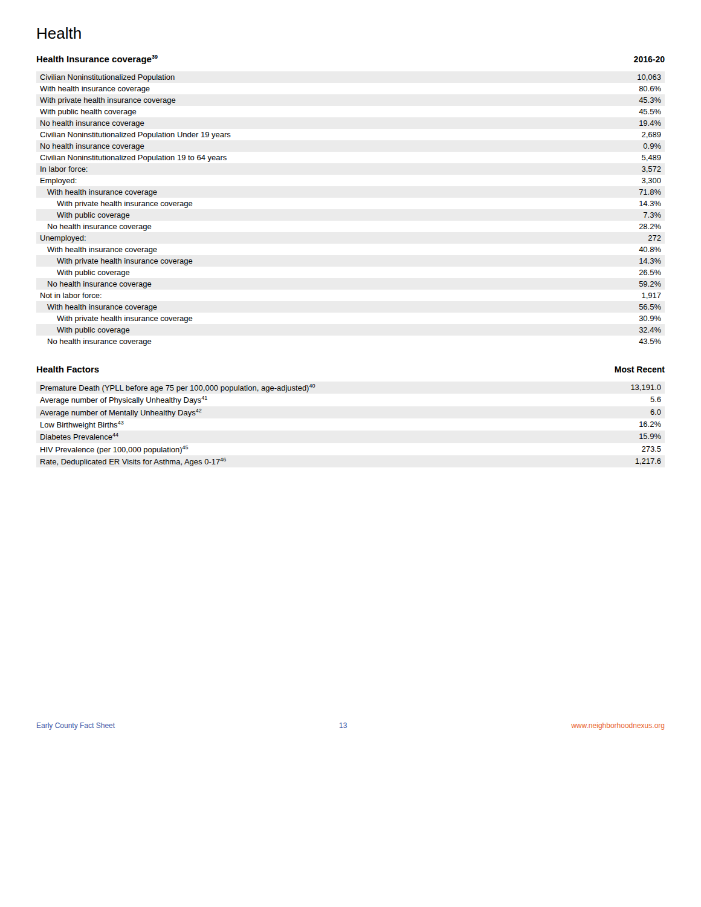Health
Health Insurance coverage39
2016-20
| Civilian Noninstitutionalized Population | 10,063 |
| With health insurance coverage | 80.6% |
| With private health insurance coverage | 45.3% |
| With public health coverage | 45.5% |
| No health insurance coverage | 19.4% |
| Civilian Noninstitutionalized Population Under 19 years | 2,689 |
| No health insurance coverage | 0.9% |
| Civilian Noninstitutionalized Population 19 to 64 years | 5,489 |
| In labor force: | 3,572 |
| Employed: | 3,300 |
| With health insurance coverage | 71.8% |
| With private health insurance coverage | 14.3% |
| With public coverage | 7.3% |
| No health insurance coverage | 28.2% |
| Unemployed: | 272 |
| With health insurance coverage | 40.8% |
| With private health insurance coverage | 14.3% |
| With public coverage | 26.5% |
| No health insurance coverage | 59.2% |
| Not in labor force: | 1,917 |
| With health insurance coverage | 56.5% |
| With private health insurance coverage | 30.9% |
| With public coverage | 32.4% |
| No health insurance coverage | 43.5% |
Health Factors
Most Recent
| Premature Death (YPLL before age 75 per 100,000 population, age-adjusted) 40 | 13,191.0 |
| Average number of Physically Unhealthy Days 41 | 5.6 |
| Average number of Mentally Unhealthy Days 42 | 6.0 |
| Low Birthweight Births 43 | 16.2% |
| Diabetes Prevalence 44 | 15.9% |
| HIV Prevalence (per 100,000 population) 45 | 273.5 |
| Rate, Deduplicated ER Visits for Asthma, Ages 0-17 46 | 1,217.6 |
Early County Fact Sheet 13 www.neighborhoodnexus.org